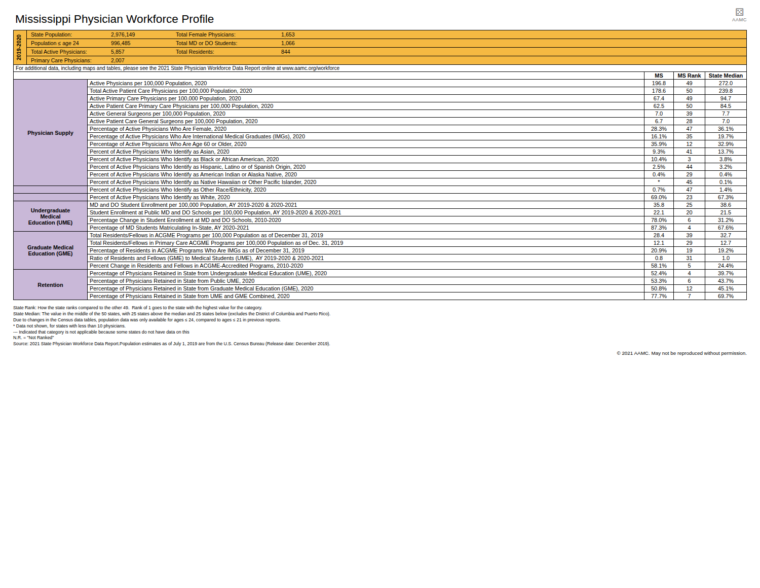⚄AAMC
Mississippi Physician Workforce Profile
| 2019-2020 | / State Population: / 2,976,149 / Total Female Physicians: / 1,653 / |
| / Population ≤ age 24 / 996,485 / Total MD or DO Students: / 1,066 / |
| / Total Active Physicians: / 5,857 / Total Residents: / 844 / |
| / Primary Care Physicians: / 2,007 / / / |
| For additional data, including maps and tables, please see the 2021 State Physician Workforce Data Report online at www.aamc.org/workforce |
| | MS | MS Rank | State Median |
| Physician Supply | Active Physicians per 100,000 Population, 2020 | 196.8 | 49 | 272.0 |
| Total Active Patient Care Physicians per 100,000 Population, 2020 | 178.6 | 50 | 239.8 |
| Active Primary Care Physicians per 100,000 Population, 2020 | 67.4 | 49 | 94.7 |
| Active Patient Care Primary Care Physicians per 100,000 Population, 2020 | 62.5 | 50 | 84.5 |
| Active General Surgeons per 100,000 Population, 2020 | 7.0 | 39 | 7.7 |
| Active Patient Care General Surgeons per 100,000 Population, 2020 | 6.7 | 28 | 7.0 |
| Percentage of Active Physicians Who Are Female, 2020 | 28.3% | 47 | 36.1% |
| Percentage of Active Physicians Who Are International Medical Graduates (IMGs), 2020 | 16.1% | 35 | 19.7% |
| Percentage of Active Physicians Who Are Age 60 or Older, 2020 | 35.9% | 12 | 32.9% |
| Percent of Active Physicians Who Identify as Asian, 2020 | 9.3% | 41 | 13.7% |
| Percent of Active Physicians Who Identify as Black or African American, 2020 | 10.4% | 3 | 3.8% |
| Percent of Active Physicians Who Identify as Hispanic, Latino or of Spanish Origin, 2020 | 2.5% | 44 | 3.2% |
| Percent of Active Physicians Who Identify as American Indian or Alaska Native, 2020 | 0.4% | 29 | 0.4% |
| Percent of Active Physicians Who Identify as Native Hawaiian or Other Pacific Islander, 2020 | * | 45 | 0.1% |
| | Percent of Active Physicians Who Identify as Other Race/Ethnicity, 2020 | 0.7% | 47 | 1.4% |
| | Percent of Active Physicians Who Identify as White, 2020 | 69.0% | 23 | 67.3% |
| Undergraduate Medical Education (UME) | MD and DO Student Enrollment per 100,000 Population, AY 2019-2020 & 2020-2021 | 35.8 | 25 | 38.6 |
| Student Enrollment at Public MD and DO Schools per 100,000 Population, AY 2019-2020 & 2020-2021 | 22.1 | 20 | 21.5 |
| Percentage Change in Student Enrollment at MD and DO Schools, 2010-2020 | 78.0% | 6 | 31.2% |
| Percentage of MD Students Matriculating In-State, AY 2020-2021 | 87.3% | 4 | 67.6% |
| Graduate Medical Education (GME) | Total Residents/Fellows in ACGME Programs per 100,000 Population as of December 31, 2019 | 28.4 | 39 | 32.7 |
| Total Residents/Fellows in Primary Care ACGME Programs per 100,000 Population as of Dec. 31, 2019 | 12.1 | 29 | 12.7 |
| Percentage of Residents in ACGME Programs Who Are IMGs as of December 31, 2019 | 20.9% | 19 | 19.2% |
| Ratio of Residents and Fellows (GME) to Medical Students (UME), AY 2019-2020 & 2020-2021 | 0.8 | 31 | 1.0 |
| Percent Change in Residents and Fellows in ACGME-Accredited Programs, 2010-2020 | 58.1% | 5 | 24.4% |
| Retention | Percentage of Physicians Retained in State from Undergraduate Medical Education (UME), 2020 | 52.4% | 4 | 39.7% |
| Percentage of Physicians Retained in State from Public UME, 2020 | 53.3% | 6 | 43.7% |
| Percentage of Physicians Retained in State from Graduate Medical Education (GME), 2020 | 50.8% | 12 | 45.1% |
| Percentage of Physicians Retained in State from UME and GME Combined, 2020 | 77.7% | 7 | 69.7% |
State Rank: How the state ranks compared to the other 49. Rank of 1 goes to the state with the highest value for the category.
State Median: The value in the middle of the 50 states, with 25 states above the median and 25 states below (excludes the District of Columbia and Puerto Rico).
Due to changes in the Census data tables, population data was only available for ages ≤ 24, compared to ages ≤ 21 in previous reports.
* Data not shown, for states with less than 10 physicians.
--- Indicated that category is not applicable because some states do not have data on this
N.R. = "Not Ranked"
Source: 2021 State Physician Workforce Data Report.Population estimates as of July 1, 2019 are from the U.S. Census Bureau (Release date: December 2019).
© 2021 AAMC. May not be reproduced without permission.